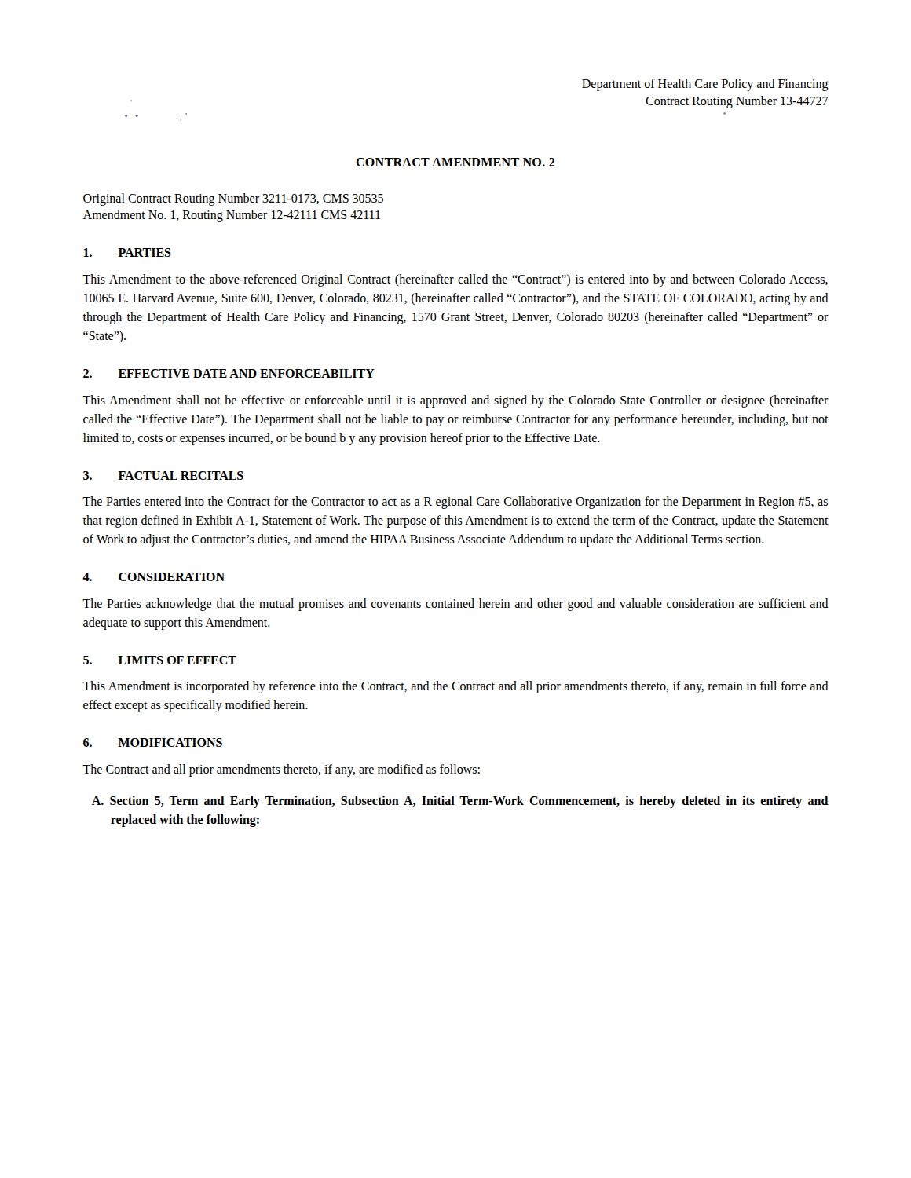'
• •  ,'
•
Department of Health Care Policy and Financing
Contract Routing Number 13-44727
CONTRACT AMENDMENT NO. 2
Original Contract Routing Number 3211-0173, CMS 30535
Amendment No. 1, Routing Number 12-42111 CMS 42111
1. PARTIES
This Amendment to the above-referenced Original Contract (hereinafter called the “Contract”) is entered into by and between Colorado Access, 10065 E. Harvard Avenue, Suite 600, Denver, Colorado, 80231, (hereinafter called “Contractor”), and the STATE OF COLORADO, acting by and through the Department of Health Care Policy and Financing, 1570 Grant Street, Denver, Colorado 80203 (hereinafter called “Department” or “State”).
2. EFFECTIVE DATE AND ENFORCEABILITY
This Amendment shall not be effective or enforceable until it is approved and signed by the Colorado State Controller or designee (hereinafter called the “Effective Date”). The Department shall not be liable to pay or reimburse Contractor for any performance hereunder, including, but not limited to, costs or expenses incurred, or be bound b y any provision hereof prior to the Effective Date.
3. FACTUAL RECITALS
The Parties entered into the Contract for the Contractor to act as a R egional Care Collaborative Organization for the Department in Region #5, as that region defined in Exhibit A-1, Statement of Work. The purpose of this Amendment is to extend the term of the Contract, update the Statement of Work to adjust the Contractor’s duties, and amend the HIPAA Business Associate Addendum to update the Additional Terms section.
4. CONSIDERATION
The Parties acknowledge that the mutual promises and covenants contained herein and other good and valuable consideration are sufficient and adequate to support this Amendment.
5. LIMITS OF EFFECT
This Amendment is incorporated by reference into the Contract, and the Contract and all prior amendments thereto, if any, remain in full force and effect except as specifically modified herein.
6. MODIFICATIONS
The Contract and all prior amendments thereto, if any, are modified as follows:
A. Section 5, Term and Early Termination, Subsection A, Initial Term-Work Commencement, is hereby deleted in its entirety and replaced with the following: